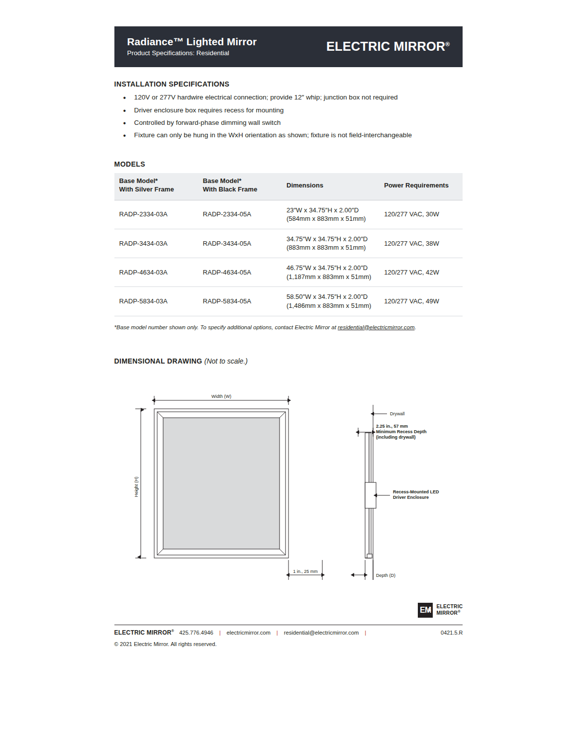Radiance™ Lighted Mirror
Product Specifications: Residential
ELECTRIC MIRROR®
INSTALLATION SPECIFICATIONS
120V or 277V hardwire electrical connection; provide 12″ whip; junction box not required
Driver enclosure box requires recess for mounting
Controlled by forward-phase dimming wall switch
Fixture can only be hung in the WxH orientation as shown; fixture is not field-interchangeable
MODELS
| Base Model* With Silver Frame | Base Model* With Black Frame | Dimensions | Power Requirements |
| --- | --- | --- | --- |
| RADP-2334-03A | RADP-2334-05A | 23″W x 34.75″H x 2.00″D (584mm x 883mm x 51mm) | 120/277 VAC, 30W |
| RADP-3434-03A | RADP-3434-05A | 34.75″W x 34.75″H x 2.00″D (883mm x 883mm x 51mm) | 120/277 VAC, 38W |
| RADP-4634-03A | RADP-4634-05A | 46.75″W x 34.75″H x 2.00″D (1,187mm x 883mm x 51mm) | 120/277 VAC, 42W |
| RADP-5834-03A | RADP-5834-05A | 58.50″W x 34.75″H x 2.00″D (1,486mm x 883mm x 51mm) | 120/277 VAC, 49W |
*Base model number shown only. To specify additional options, contact Electric Mirror at residential@electricmirror.com.
DIMENSIONAL DRAWING (Not to scale.)
Width (W) Height (H) 1 in., 25 mm Drywall 2.25 in., 57 mm Minimum Recess Depth (including drywall) Recess-Mounted LED Driver Enclosure Depth (D)
EM
ELECTRIC
MIRROR®
ELECTRIC MIRROR® 425.776.4946 | electricmirror.com | residential@electricmirror.com | © 2021 Electric Mirror. All rights reserved.
0421.5.R